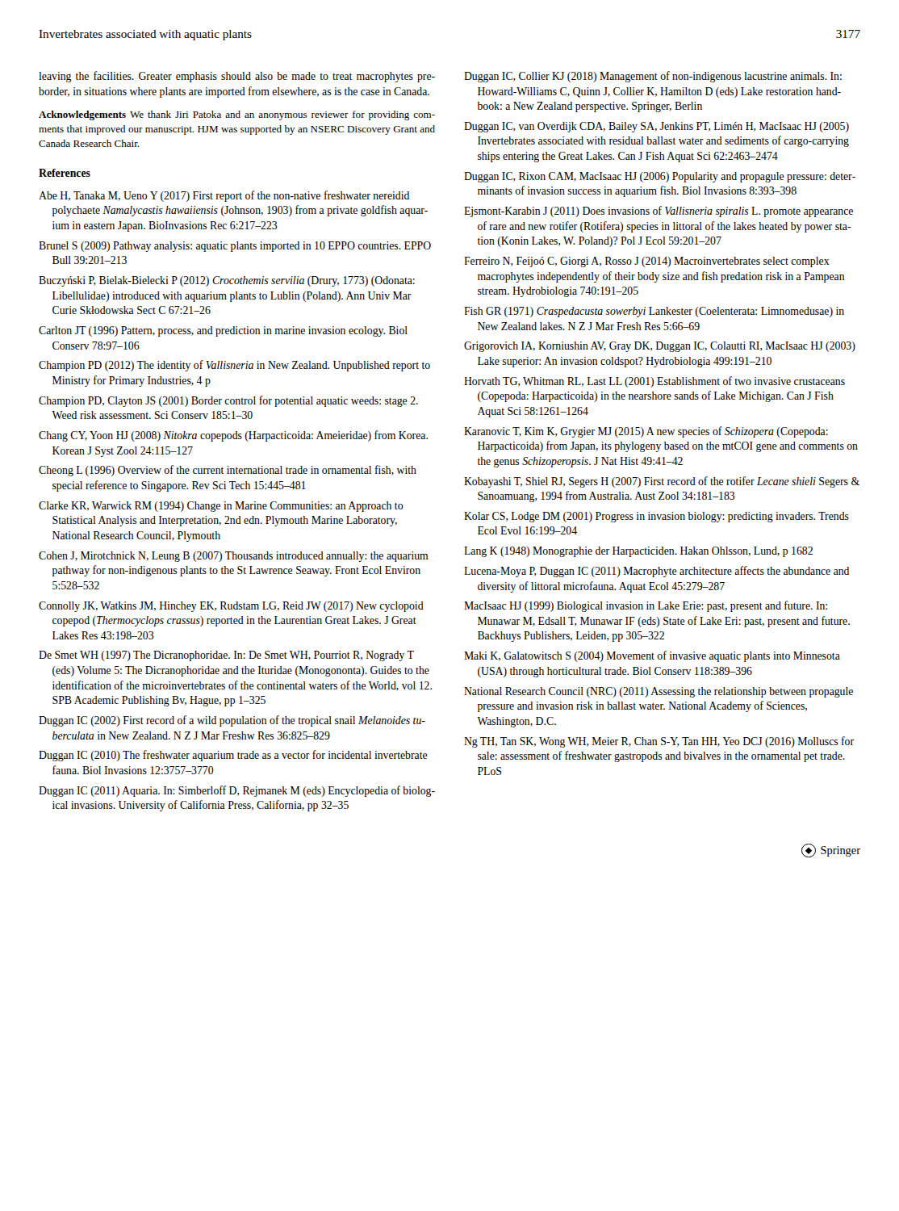Invertebrates associated with aquatic plants 3177
leaving the facilities. Greater emphasis should also be made to treat macrophytes pre-border, in situations where plants are imported from elsewhere, as is the case in Canada.
Acknowledgements We thank Jiri Patoka and an anonymous reviewer for providing comments that improved our manuscript. HJM was supported by an NSERC Discovery Grant and Canada Research Chair.
References
Abe H, Tanaka M, Ueno Y (2017) First report of the non-native freshwater nereidid polychaete Namalycastis hawaiiensis (Johnson, 1903) from a private goldfish aquarium in eastern Japan. BioInvasions Rec 6:217–223
Brunel S (2009) Pathway analysis: aquatic plants imported in 10 EPPO countries. EPPO Bull 39:201–213
Buczyński P, Bielak-Bielecki P (2012) Crocothemis servilia (Drury, 1773) (Odonata: Libellulidae) introduced with aquarium plants to Lublin (Poland). Ann Univ Mar Curie Skłodowska Sect C 67:21–26
Carlton JT (1996) Pattern, process, and prediction in marine invasion ecology. Biol Conserv 78:97–106
Champion PD (2012) The identity of Vallisneria in New Zealand. Unpublished report to Ministry for Primary Industries, 4 p
Champion PD, Clayton JS (2001) Border control for potential aquatic weeds: stage 2. Weed risk assessment. Sci Conserv 185:1–30
Chang CY, Yoon HJ (2008) Nitokra copepods (Harpacticoida: Ameieridae) from Korea. Korean J Syst Zool 24:115–127
Cheong L (1996) Overview of the current international trade in ornamental fish, with special reference to Singapore. Rev Sci Tech 15:445–481
Clarke KR, Warwick RM (1994) Change in Marine Communities: an Approach to Statistical Analysis and Interpretation, 2nd edn. Plymouth Marine Laboratory, National Research Council, Plymouth
Cohen J, Mirotchnick N, Leung B (2007) Thousands introduced annually: the aquarium pathway for non-indigenous plants to the St Lawrence Seaway. Front Ecol Environ 5:528–532
Connolly JK, Watkins JM, Hinchey EK, Rudstam LG, Reid JW (2017) New cyclopoid copepod (Thermocyclops crassus) reported in the Laurentian Great Lakes. J Great Lakes Res 43:198–203
De Smet WH (1997) The Dicranophoridae. In: De Smet WH, Pourriot R, Nogrady T (eds) Volume 5: The Dicranophoridae and the Ituridae (Monogononta). Guides to the identification of the microinvertebrates of the continental waters of the World, vol 12. SPB Academic Publishing Bv, Hague, pp 1–325
Duggan IC (2002) First record of a wild population of the tropical snail Melanoides tuberculata in New Zealand. N Z J Mar Freshw Res 36:825–829
Duggan IC (2010) The freshwater aquarium trade as a vector for incidental invertebrate fauna. Biol Invasions 12:3757–3770
Duggan IC (2011) Aquaria. In: Simberloff D, Rejmanek M (eds) Encyclopedia of biological invasions. University of California Press, California, pp 32–35
Duggan IC, Collier KJ (2018) Management of non-indigenous lacustrine animals. In: Howard-Williams C, Quinn J, Collier K, Hamilton D (eds) Lake restoration handbook: a New Zealand perspective. Springer, Berlin
Duggan IC, van Overdijk CDA, Bailey SA, Jenkins PT, Limén H, MacIsaac HJ (2005) Invertebrates associated with residual ballast water and sediments of cargo-carrying ships entering the Great Lakes. Can J Fish Aquat Sci 62:2463–2474
Duggan IC, Rixon CAM, MacIsaac HJ (2006) Popularity and propagule pressure: determinants of invasion success in aquarium fish. Biol Invasions 8:393–398
Ejsmont-Karabin J (2011) Does invasions of Vallisneria spiralis L. promote appearance of rare and new rotifer (Rotifera) species in littoral of the lakes heated by power station (Konin Lakes, W. Poland)? Pol J Ecol 59:201–207
Ferreiro N, Feijoó C, Giorgi A, Rosso J (2014) Macroinvertebrates select complex macrophytes independently of their body size and fish predation risk in a Pampean stream. Hydrobiologia 740:191–205
Fish GR (1971) Craspedacusta sowerbyi Lankester (Coelenterata: Limnomedusae) in New Zealand lakes. N Z J Mar Fresh Res 5:66–69
Grigorovich IA, Korniushin AV, Gray DK, Duggan IC, Colautti RI, MacIsaac HJ (2003) Lake superior: An invasion coldspot? Hydrobiologia 499:191–210
Horvath TG, Whitman RL, Last LL (2001) Establishment of two invasive crustaceans (Copepoda: Harpacticoida) in the nearshore sands of Lake Michigan. Can J Fish Aquat Sci 58:1261–1264
Karanovic T, Kim K, Grygier MJ (2015) A new species of Schizopera (Copepoda: Harpacticoida) from Japan, its phylogeny based on the mtCOI gene and comments on the genus Schizoperopsis. J Nat Hist 49:41–42
Kobayashi T, Shiel RJ, Segers H (2007) First record of the rotifer Lecane shieli Segers & Sanoamuang, 1994 from Australia. Aust Zool 34:181–183
Kolar CS, Lodge DM (2001) Progress in invasion biology: predicting invaders. Trends Ecol Evol 16:199–204
Lang K (1948) Monographie der Harpacticiden. Hakan Ohlsson, Lund, p 1682
Lucena-Moya P, Duggan IC (2011) Macrophyte architecture affects the abundance and diversity of littoral microfauna. Aquat Ecol 45:279–287
MacIsaac HJ (1999) Biological invasion in Lake Erie: past, present and future. In: Munawar M, Edsall T, Munawar IF (eds) State of Lake Eri: past, present and future. Backhuys Publishers, Leiden, pp 305–322
Maki K, Galatowitsch S (2004) Movement of invasive aquatic plants into Minnesota (USA) through horticultural trade. Biol Conserv 118:389–396
National Research Council (NRC) (2011) Assessing the relationship between propagule pressure and invasion risk in ballast water. National Academy of Sciences, Washington, D.C.
Ng TH, Tan SK, Wong WH, Meier R, Chan S-Y, Tan HH, Yeo DCJ (2016) Molluscs for sale: assessment of freshwater gastropods and bivalves in the ornamental pet trade. PLoS
Springer